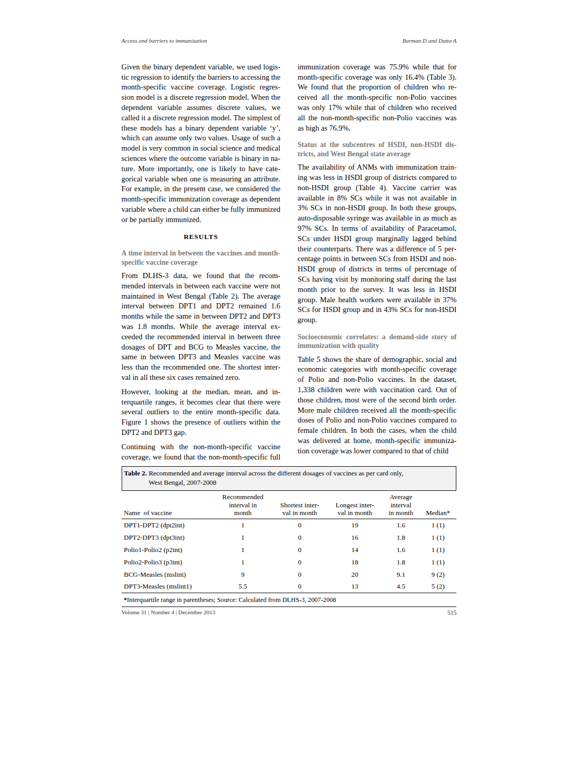Access and barriers to immunization
Barman D and Dutta A
Given the binary dependent variable, we used logistic regression to identify the barriers to accessing the month-specific vaccine coverage. Logistic regression model is a discrete regression model. When the dependent variable assumes discrete values, we called it a discrete regression model. The simplest of these models has a binary dependent variable ‘y’, which can assume only two values. Usage of such a model is very common in social science and medical sciences where the outcome variable is binary in nature. More importantly, one is likely to have categorical variable when one is measuring an attribute. For example, in the present case, we considered the month-specific immunization coverage as dependent variable where a child can either be fully immunized or be partially immunized.
Results
A time interval in between the vaccines and month-specific vaccine coverage
From DLHS-3 data, we found that the recommended intervals in between each vaccine were not maintained in West Bengal (Table 2). The average interval between DPT1 and DPT2 remained 1.6 months while the same in between DPT2 and DPT3 was 1.8 months. While the average interval exceeded the recommended interval in between three dosages of DPT and BCG to Measles vaccine, the same in between DPT3 and Measles vaccine was less than the recommended one. The shortest interval in all these six cases remained zero.
However, looking at the median, mean, and interquartile ranges, it becomes clear that there were several outliers to the entire month-specific data. Figure 1 shows the presence of outliers within the DPT2 and DPT3 gap.
Continuing with the non-month-specific vaccine coverage, we found that the non-month-specific full immunization coverage was 75.9% while that for month-specific coverage was only 16.4% (Table 3). We found that the proportion of children who received all the month-specific non-Polio vaccines was only 17% while that of children who received all the non-month-specific non-Polio vaccines was as high as 76.9%.
Status at the subcentres of HSDI, non-HSDI districts, and West Bengal state average
The availability of ANMs with immunization training was less in HSDI group of districts compared to non-HSDI group (Table 4). Vaccine carrier was available in 8% SCs while it was not available in 3% SCs in non-HSDI group. In both these groups, auto-disposable syringe was available in as much as 97% SCs. In terms of availability of Paracetamol, SCs under HSDI group marginally lagged behind their counterparts. There was a difference of 5 percentage points in between SCs from HSDI and non-HSDI group of districts in terms of percentage of SCs having visit by monitoring staff during the last month prior to the survey. It was less in HSDI group. Male health workers were available in 37% SCs for HSDI group and in 43% SCs for non-HSDI group.
Socioeconomic correlates: a demand-side story of immunization with quality
Table 5 shows the share of demographic, social and economic categories with month-specific coverage of Polio and non-Polio vaccines. In the dataset, 1,338 children were with vaccination card. Out of those children, most were of the second birth order. More male children received all the month-specific doses of Polio and non-Polio vaccines compared to female children. In both the cases, when the child was delivered at home, month-specific immunization coverage was lower compared to that of child
Table 2. Recommended and average interval across the different dosages of vaccines as per card only, West Bengal, 2007-2008
| Name of vaccine | Recommended interval in month | Shortest inter- val in month | Longest inter- val in month | Average interval in month | Median* |
| --- | --- | --- | --- | --- | --- |
| DPT1-DPT2 (dpt2int) | 1 | 0 | 19 | 1.6 | 1 (1) |
| DPT2-DPT3 (dpt3int) | 1 | 0 | 16 | 1.8 | 1 (1) |
| Polio1-Polio2 (p2int) | 1 | 0 | 14 | 1.6 | 1 (1) |
| Polio2-Polio3 (p3int) | 1 | 0 | 18 | 1.8 | 1 (1) |
| BCG-Measles (mslint) | 9 | 0 | 20 | 9.1 | 9 (2) |
| DPT3-Measles (mslint1) | 5.5 | 0 | 13 | 4.5 | 5 (2) |
| * Interquartile range in parentheses; Source: Calculated from DLHS-3, 2007-2008 |
Volume 31 | Number 4 | December 2013
515